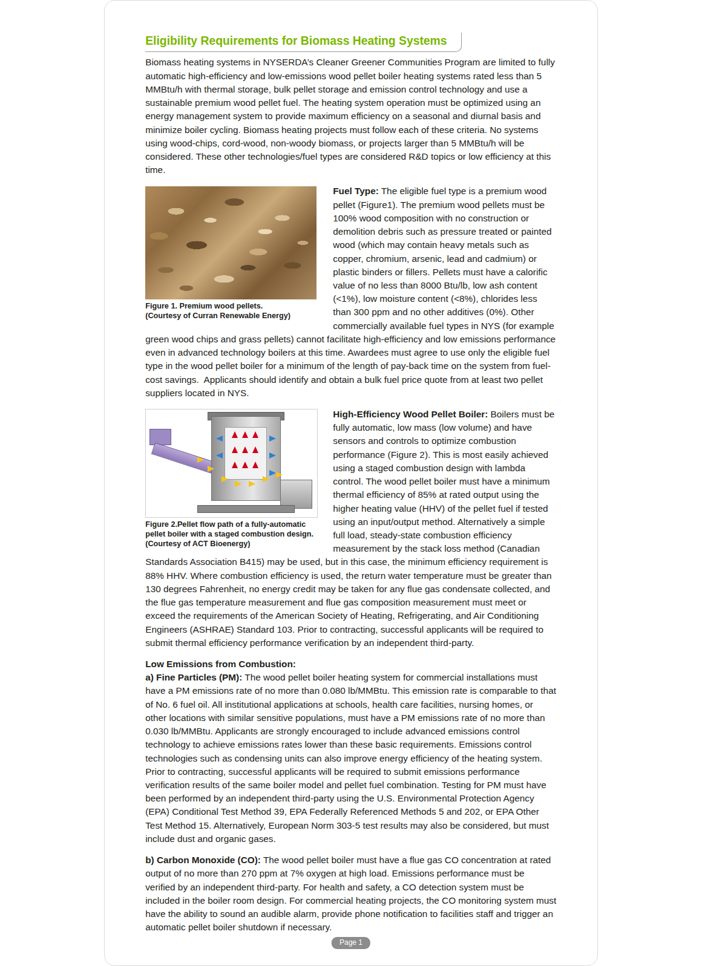Eligibility Requirements for Biomass Heating Systems
Biomass heating systems in NYSERDA’s Cleaner Greener Communities Program are limited to fully automatic high-efficiency and low-emissions wood pellet boiler heating systems rated less than 5 MMBtu/h with thermal storage, bulk pellet storage and emission control technology and use a sustainable premium wood pellet fuel. The heating system operation must be optimized using an energy management system to provide maximum efficiency on a seasonal and diurnal basis and minimize boiler cycling. Biomass heating projects must follow each of these criteria. No systems using wood-chips, cord-wood, non-woody biomass, or projects larger than 5 MMBtu/h will be considered. These other technologies/fuel types are considered R&D topics or low efficiency at this time.
Figure 1. Premium wood pellets.
(Courtesy of Curran Renewable Energy)
Fuel Type: The eligible fuel type is a premium wood pellet (Figure1). The premium wood pellets must be 100% wood composition with no construction or demolition debris such as pressure treated or painted wood (which may contain heavy metals such as copper, chromium, arsenic, lead and cadmium) or plastic binders or fillers. Pellets must have a calorific value of no less than 8000 Btu/lb, low ash content (<1%), low moisture content (<8%), chlorides less than 300 ppm and no other additives (0%). Other commercially available fuel types in NYS (for example green wood chips and grass pellets) cannot facilitate high-efficiency and low emissions performance even in advanced technology boilers at this time. Awardees must agree to use only the eligible fuel type in the wood pellet boiler for a minimum of the length of pay-back time on the system from fuel-cost savings. Applicants should identify and obtain a bulk fuel price quote from at least two pellet suppliers located in NYS.
Figure 2.Pellet flow path of a fully-automatic pellet boiler with a staged combustion design.
(Courtesy of ACT Bioenergy)
High-Efficiency Wood Pellet Boiler: Boilers must be fully automatic, low mass (low volume) and have sensors and controls to optimize combustion performance (Figure 2). This is most easily achieved using a staged combustion design with lambda control. The wood pellet boiler must have a minimum thermal efficiency of 85% at rated output using the higher heating value (HHV) of the pellet fuel if tested using an input/output method. Alternatively a simple full load, steady-state combustion efficiency measurement by the stack loss method (Canadian Standards Association B415) may be used, but in this case, the minimum efficiency requirement is 88% HHV. Where combustion efficiency is used, the return water temperature must be greater than 130 degrees Fahrenheit, no energy credit may be taken for any flue gas condensate collected, and the flue gas temperature measurement and flue gas composition measurement must meet or exceed the requirements of the American Society of Heating, Refrigerating, and Air Conditioning Engineers (ASHRAE) Standard 103. Prior to contracting, successful applicants will be required to submit thermal efficiency performance verification by an independent third-party.
Low Emissions from Combustion:
a) Fine Particles (PM): The wood pellet boiler heating system for commercial installations must have a PM emissions rate of no more than 0.080 lb/MMBtu. This emission rate is comparable to that of No. 6 fuel oil. All institutional applications at schools, health care facilities, nursing homes, or other locations with similar sensitive populations, must have a PM emissions rate of no more than 0.030 lb/MMBtu. Applicants are strongly encouraged to include advanced emissions control technology to achieve emissions rates lower than these basic requirements. Emissions control technologies such as condensing units can also improve energy efficiency of the heating system. Prior to contracting, successful applicants will be required to submit emissions performance verification results of the same boiler model and pellet fuel combination. Testing for PM must have been performed by an independent third-party using the U.S. Environmental Protection Agency (EPA) Conditional Test Method 39, EPA Federally Referenced Methods 5 and 202, or EPA Other Test Method 15. Alternatively, European Norm 303-5 test results may also be considered, but must include dust and organic gases.
b) Carbon Monoxide (CO): The wood pellet boiler must have a flue gas CO concentration at rated output of no more than 270 ppm at 7% oxygen at high load. Emissions performance must be verified by an independent third-party. For health and safety, a CO detection system must be included in the boiler room design. For commercial heating projects, the CO monitoring system must have the ability to sound an audible alarm, provide phone notification to facilities staff and trigger an automatic pellet boiler shutdown if necessary.
Page 1